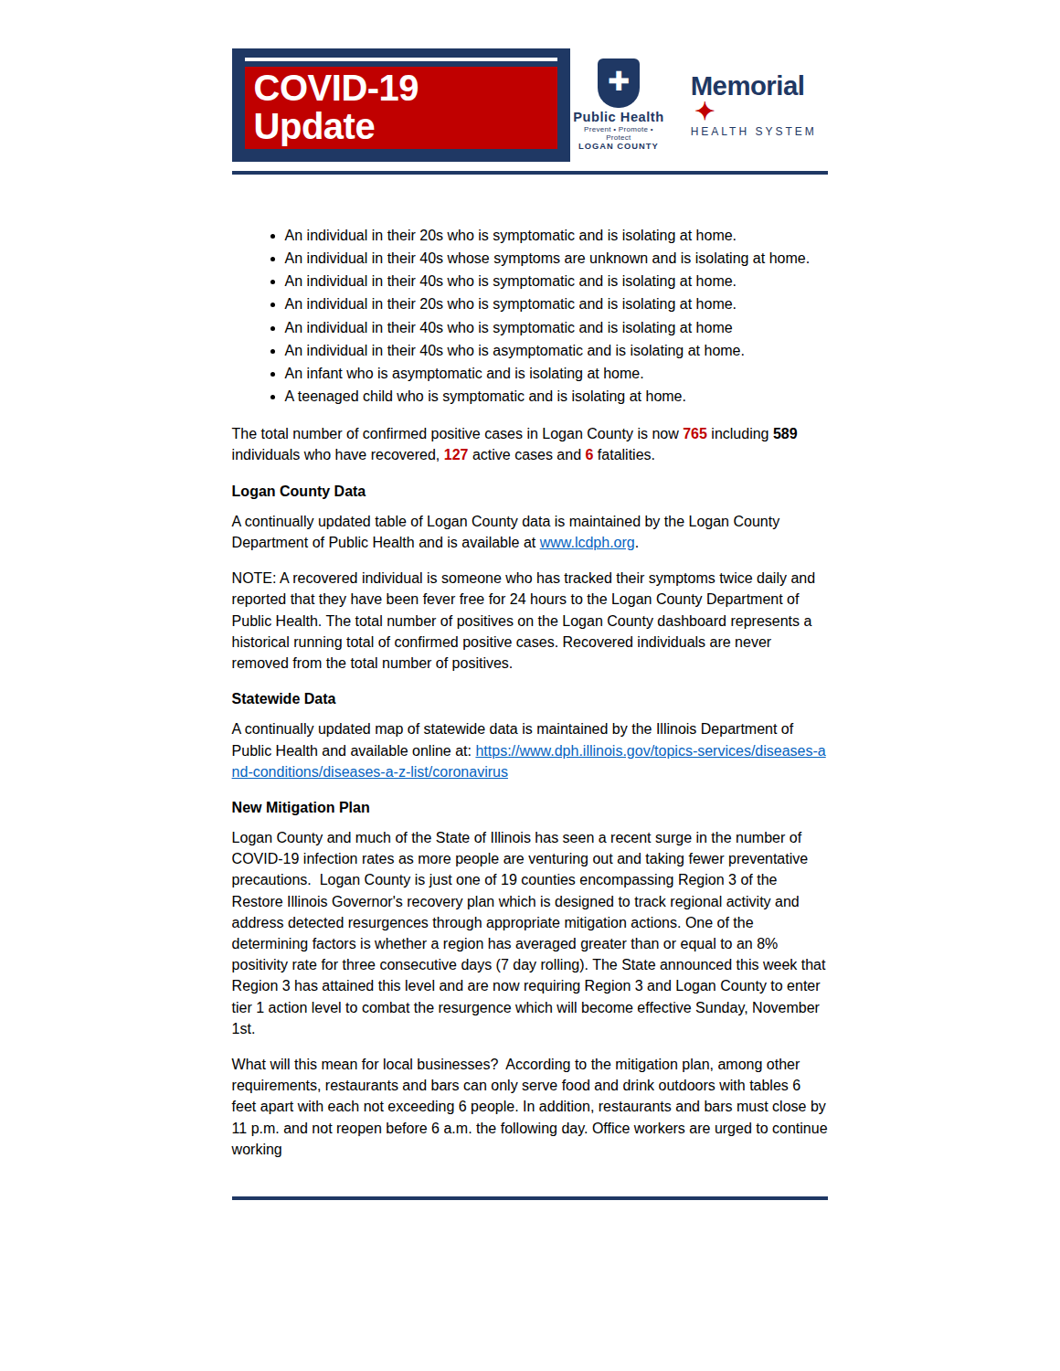COVID-19 Update
Public Health
Prevent • Promote • Protect
LOGAN COUNTY
Memorial✦
HEALTH SYSTEM
An individual in their 20s who is symptomatic and is isolating at home.
An individual in their 40s whose symptoms are unknown and is isolating at home.
An individual in their 40s who is symptomatic and is isolating at home.
An individual in their 20s who is symptomatic and is isolating at home.
An individual in their 40s who is symptomatic and is isolating at home
An individual in their 40s who is asymptomatic and is isolating at home.
An infant who is asymptomatic and is isolating at home.
A teenaged child who is symptomatic and is isolating at home.
The total number of confirmed positive cases in Logan County is now 765 including 589 individuals who have recovered, 127 active cases and 6 fatalities.
Logan County Data
A continually updated table of Logan County data is maintained by the Logan County Department of Public Health and is available at www.lcdph.org.
NOTE: A recovered individual is someone who has tracked their symptoms twice daily and reported that they have been fever free for 24 hours to the Logan County Department of Public Health. The total number of positives on the Logan County dashboard represents a historical running total of confirmed positive cases. Recovered individuals are never removed from the total number of positives.
Statewide Data
A continually updated map of statewide data is maintained by the Illinois Department of Public Health and available online at: https://www.dph.illinois.gov/topics-services/diseases-and-conditions/diseases-a-z-list/coronavirus
New Mitigation Plan
Logan County and much of the State of Illinois has seen a recent surge in the number of COVID-19 infection rates as more people are venturing out and taking fewer preventative precautions. Logan County is just one of 19 counties encompassing Region 3 of the Restore Illinois Governor's recovery plan which is designed to track regional activity and address detected resurgences through appropriate mitigation actions. One of the determining factors is whether a region has averaged greater than or equal to an 8% positivity rate for three consecutive days (7 day rolling). The State announced this week that Region 3 has attained this level and are now requiring Region 3 and Logan County to enter tier 1 action level to combat the resurgence which will become effective Sunday, November 1st.
What will this mean for local businesses? According to the mitigation plan, among other requirements, restaurants and bars can only serve food and drink outdoors with tables 6 feet apart with each not exceeding 6 people. In addition, restaurants and bars must close by 11 p.m. and not reopen before 6 a.m. the following day. Office workers are urged to continue working